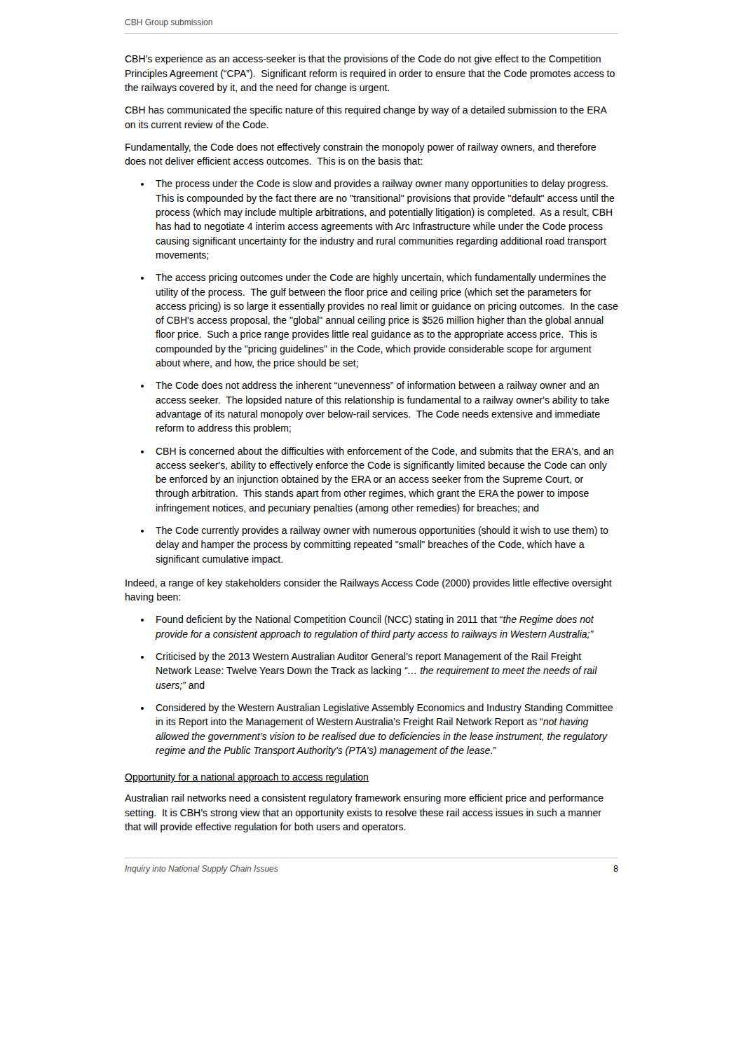CBH Group submission
CBH's experience as an access-seeker is that the provisions of the Code do not give effect to the Competition Principles Agreement (“CPA”). Significant reform is required in order to ensure that the Code promotes access to the railways covered by it, and the need for change is urgent.
CBH has communicated the specific nature of this required change by way of a detailed submission to the ERA on its current review of the Code.
Fundamentally, the Code does not effectively constrain the monopoly power of railway owners, and therefore does not deliver efficient access outcomes. This is on the basis that:
The process under the Code is slow and provides a railway owner many opportunities to delay progress. This is compounded by the fact there are no "transitional" provisions that provide "default" access until the process (which may include multiple arbitrations, and potentially litigation) is completed. As a result, CBH has had to negotiate 4 interim access agreements with Arc Infrastructure while under the Code process causing significant uncertainty for the industry and rural communities regarding additional road transport movements;
The access pricing outcomes under the Code are highly uncertain, which fundamentally undermines the utility of the process. The gulf between the floor price and ceiling price (which set the parameters for access pricing) is so large it essentially provides no real limit or guidance on pricing outcomes. In the case of CBH's access proposal, the "global" annual ceiling price is $526 million higher than the global annual floor price. Such a price range provides little real guidance as to the appropriate access price. This is compounded by the "pricing guidelines" in the Code, which provide considerable scope for argument about where, and how, the price should be set;
The Code does not address the inherent “unevenness” of information between a railway owner and an access seeker. The lopsided nature of this relationship is fundamental to a railway owner's ability to take advantage of its natural monopoly over below-rail services. The Code needs extensive and immediate reform to address this problem;
CBH is concerned about the difficulties with enforcement of the Code, and submits that the ERA's, and an access seeker's, ability to effectively enforce the Code is significantly limited because the Code can only be enforced by an injunction obtained by the ERA or an access seeker from the Supreme Court, or through arbitration. This stands apart from other regimes, which grant the ERA the power to impose infringement notices, and pecuniary penalties (among other remedies) for breaches; and
The Code currently provides a railway owner with numerous opportunities (should it wish to use them) to delay and hamper the process by committing repeated "small" breaches of the Code, which have a significant cumulative impact.
Indeed, a range of key stakeholders consider the Railways Access Code (2000) provides little effective oversight having been:
Found deficient by the National Competition Council (NCC) stating in 2011 that “the Regime does not provide for a consistent approach to regulation of third party access to railways in Western Australia;”
Criticised by the 2013 Western Australian Auditor General’s report Management of the Rail Freight Network Lease: Twelve Years Down the Track as lacking “… the requirement to meet the needs of rail users;” and
Considered by the Western Australian Legislative Assembly Economics and Industry Standing Committee in its Report into the Management of Western Australia’s Freight Rail Network Report as “not having allowed the government’s vision to be realised due to deficiencies in the lease instrument, the regulatory regime and the Public Transport Authority’s (PTA’s) management of the lease.”
Opportunity for a national approach to access regulation
Australian rail networks need a consistent regulatory framework ensuring more efficient price and performance setting. It is CBH’s strong view that an opportunity exists to resolve these rail access issues in such a manner that will provide effective regulation for both users and operators.
Inquiry into National Supply Chain Issues 8